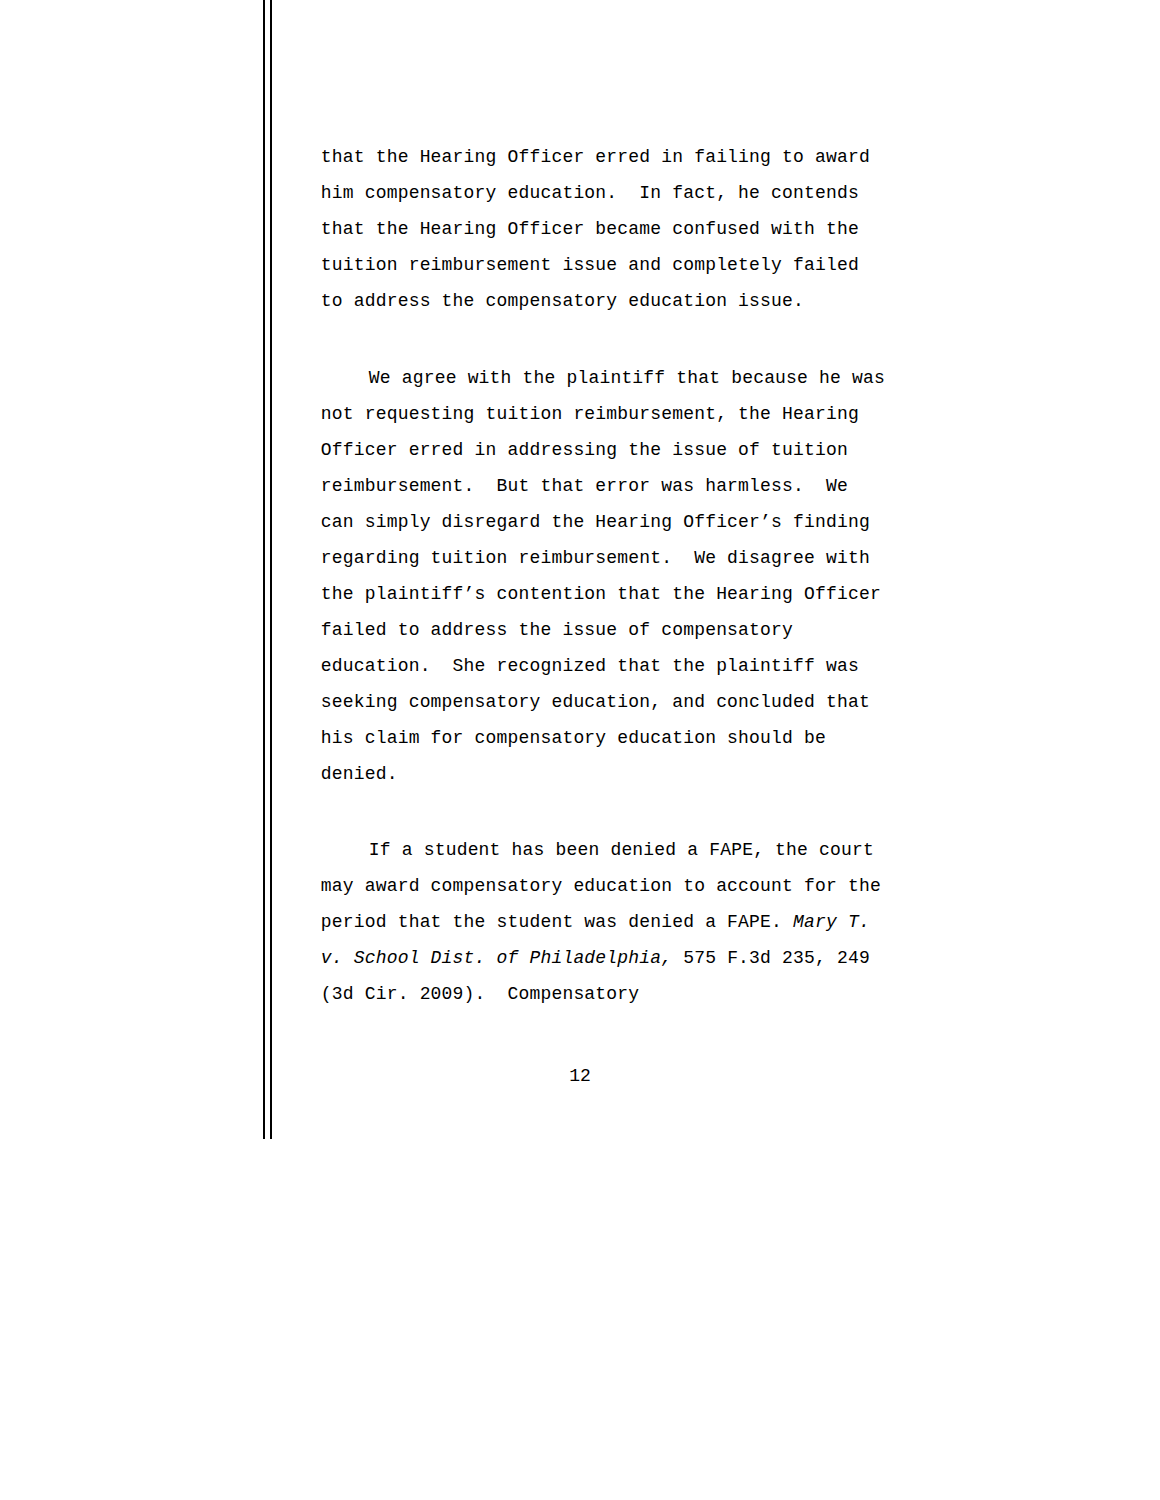that the Hearing Officer erred in failing to award him compensatory education. In fact, he contends that the Hearing Officer became confused with the tuition reimbursement issue and completely failed to address the compensatory education issue.
We agree with the plaintiff that because he was not requesting tuition reimbursement, the Hearing Officer erred in addressing the issue of tuition reimbursement. But that error was harmless. We can simply disregard the Hearing Officer’s finding regarding tuition reimbursement. We disagree with the plaintiff’s contention that the Hearing Officer failed to address the issue of compensatory education. She recognized that the plaintiff was seeking compensatory education, and concluded that his claim for compensatory education should be denied.
If a student has been denied a FAPE, the court may award compensatory education to account for the period that the student was denied a FAPE. Mary T. v. School Dist. of Philadelphia, 575 F.3d 235, 249 (3d Cir. 2009). Compensatory
12